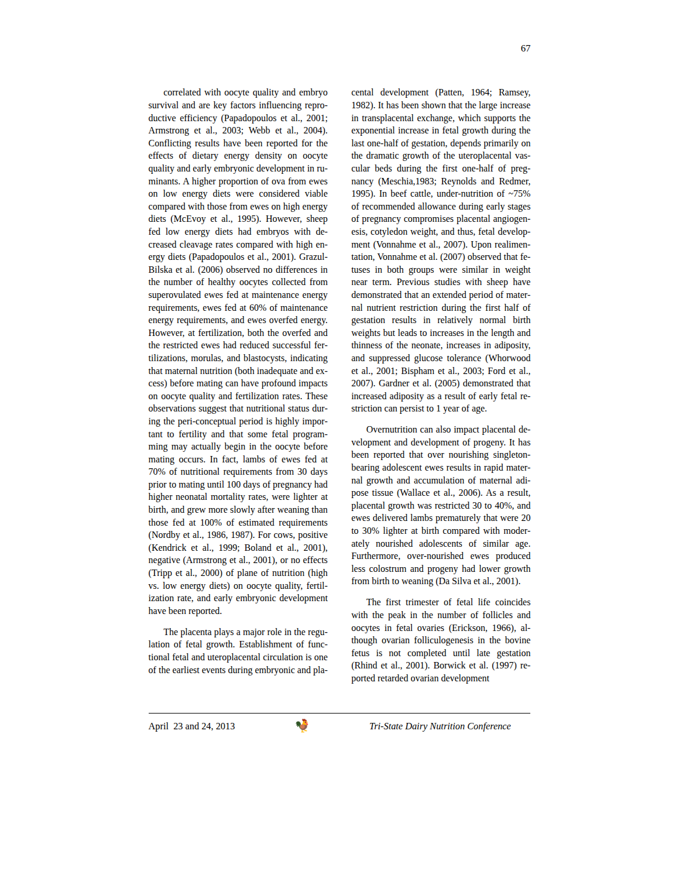67
correlated with oocyte quality and embryo survival and are key factors influencing reproductive efficiency (Papadopoulos et al., 2001; Armstrong et al., 2003; Webb et al., 2004). Conflicting results have been reported for the effects of dietary energy density on oocyte quality and early embryonic development in ruminants. A higher proportion of ova from ewes on low energy diets were considered viable compared with those from ewes on high energy diets (McEvoy et al., 1995). However, sheep fed low energy diets had embryos with decreased cleavage rates compared with high energy diets (Papadopoulos et al., 2001). Grazul-Bilska et al. (2006) observed no differences in the number of healthy oocytes collected from superovulated ewes fed at maintenance energy requirements, ewes fed at 60% of maintenance energy requirements, and ewes overfed energy. However, at fertilization, both the overfed and the restricted ewes had reduced successful fertilizations, morulas, and blastocysts, indicating that maternal nutrition (both inadequate and excess) before mating can have profound impacts on oocyte quality and fertilization rates. These observations suggest that nutritional status during the peri-conceptual period is highly important to fertility and that some fetal programming may actually begin in the oocyte before mating occurs. In fact, lambs of ewes fed at 70% of nutritional requirements from 30 days prior to mating until 100 days of pregnancy had higher neonatal mortality rates, were lighter at birth, and grew more slowly after weaning than those fed at 100% of estimated requirements (Nordby et al., 1986, 1987). For cows, positive (Kendrick et al., 1999; Boland et al., 2001), negative (Armstrong et al., 2001), or no effects (Tripp et al., 2000) of plane of nutrition (high vs. low energy diets) on oocyte quality, fertilization rate, and early embryonic development have been reported.
The placenta plays a major role in the regulation of fetal growth. Establishment of functional fetal and uteroplacental circulation is one of the earliest events during embryonic and placental development (Patten, 1964; Ramsey, 1982). It has been shown that the large increase in transplacental exchange, which supports the exponential increase in fetal growth during the last one-half of gestation, depends primarily on the dramatic growth of the uteroplacental vascular beds during the first one-half of pregnancy (Meschia,1983; Reynolds and Redmer, 1995). In beef cattle, under-nutrition of ~75% of recommended allowance during early stages of pregnancy compromises placental angiogenesis, cotyledon weight, and thus, fetal development (Vonnahme et al., 2007). Upon realimentation, Vonnahme et al. (2007) observed that fetuses in both groups were similar in weight near term. Previous studies with sheep have demonstrated that an extended period of maternal nutrient restriction during the first half of gestation results in relatively normal birth weights but leads to increases in the length and thinness of the neonate, increases in adiposity, and suppressed glucose tolerance (Whorwood et al., 2001; Bispham et al., 2003; Ford et al., 2007). Gardner et al. (2005) demonstrated that increased adiposity as a result of early fetal restriction can persist to 1 year of age.
Overnutrition can also impact placental development and development of progeny. It has been reported that over nourishing singleton-bearing adolescent ewes results in rapid maternal growth and accumulation of maternal adipose tissue (Wallace et al., 2006). As a result, placental growth was restricted 30 to 40%, and ewes delivered lambs prematurely that were 20 to 30% lighter at birth compared with moderately nourished adolescents of similar age. Furthermore, over-nourished ewes produced less colostrum and progeny had lower growth from birth to weaning (Da Silva et al., 2001).
The first trimester of fetal life coincides with the peak in the number of follicles and oocytes in fetal ovaries (Erickson, 1966), although ovarian folliculogenesis in the bovine fetus is not completed until late gestation (Rhind et al., 2001). Borwick et al. (1997) reported retarded ovarian development
April 23 and 24, 2013
🐓
Tri-State Dairy Nutrition Conference